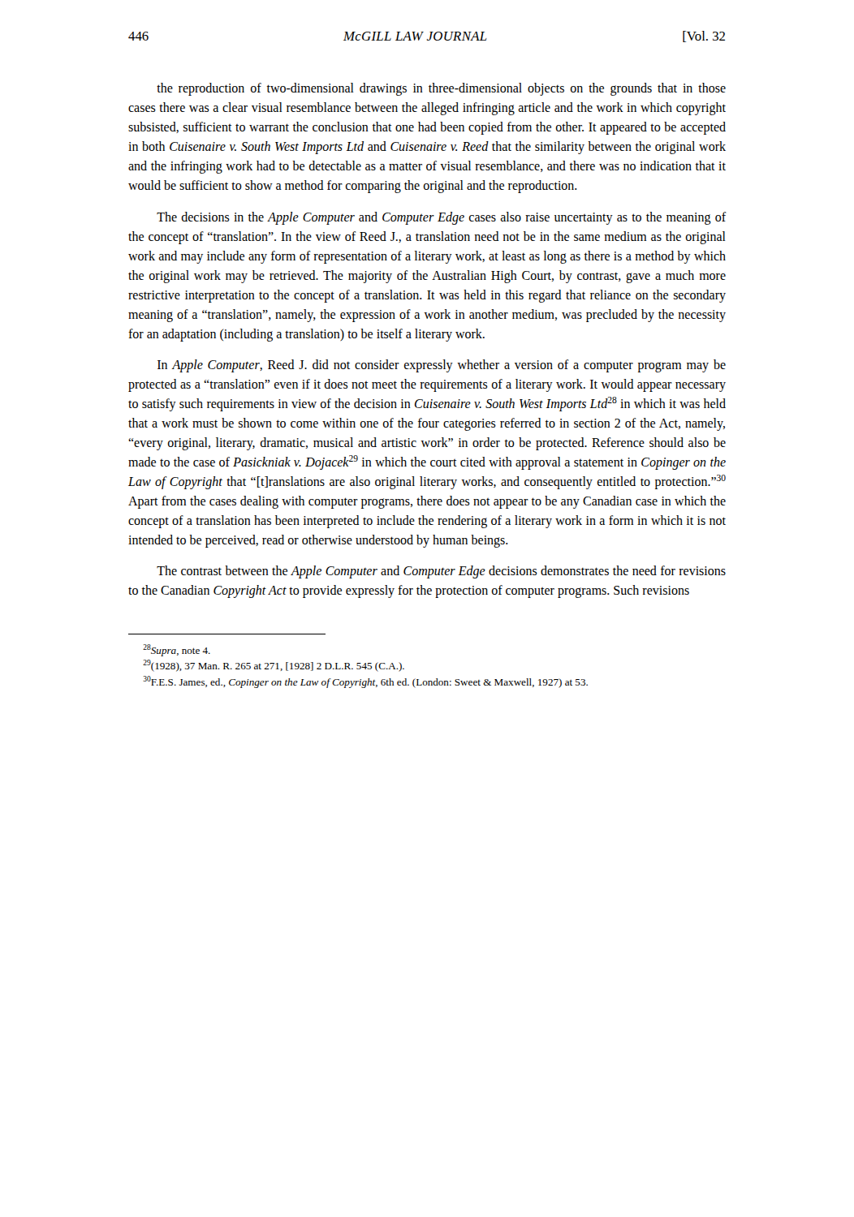446 McGILL LAW JOURNAL [Vol. 32
the reproduction of two-dimensional drawings in three-dimensional objects on the grounds that in those cases there was a clear visual resemblance between the alleged infringing article and the work in which copyright subsisted, sufficient to warrant the conclusion that one had been copied from the other. It appeared to be accepted in both Cuisenaire v. South West Imports Ltd and Cuisenaire v. Reed that the similarity between the original work and the infringing work had to be detectable as a matter of visual resemblance, and there was no indication that it would be sufficient to show a method for comparing the original and the reproduction.
The decisions in the Apple Computer and Computer Edge cases also raise uncertainty as to the meaning of the concept of “translation”. In the view of Reed J., a translation need not be in the same medium as the original work and may include any form of representation of a literary work, at least as long as there is a method by which the original work may be retrieved. The majority of the Australian High Court, by contrast, gave a much more restrictive interpretation to the concept of a translation. It was held in this regard that reliance on the secondary meaning of a “translation”, namely, the expression of a work in another medium, was precluded by the necessity for an adaptation (including a translation) to be itself a literary work.
In Apple Computer, Reed J. did not consider expressly whether a version of a computer program may be protected as a “translation” even if it does not meet the requirements of a literary work. It would appear necessary to satisfy such requirements in view of the decision in Cuisenaire v. South West Imports Ltd28 in which it was held that a work must be shown to come within one of the four categories referred to in section 2 of the Act, namely, “every original, literary, dramatic, musical and artistic work” in order to be protected. Reference should also be made to the case of Pasickniak v. Dojacek29 in which the court cited with approval a statement in Copinger on the Law of Copyright that “[t]ranslations are also original literary works, and consequently entitled to protection.”30 Apart from the cases dealing with computer programs, there does not appear to be any Canadian case in which the concept of a translation has been interpreted to include the rendering of a literary work in a form in which it is not intended to be perceived, read or otherwise understood by human beings.
The contrast between the Apple Computer and Computer Edge decisions demonstrates the need for revisions to the Canadian Copyright Act to provide expressly for the protection of computer programs. Such revisions
28Supra, note 4.
29(1928), 37 Man. R. 265 at 271, [1928] 2 D.L.R. 545 (C.A.).
30F.E.S. James, ed., Copinger on the Law of Copyright, 6th ed. (London: Sweet & Maxwell, 1927) at 53.